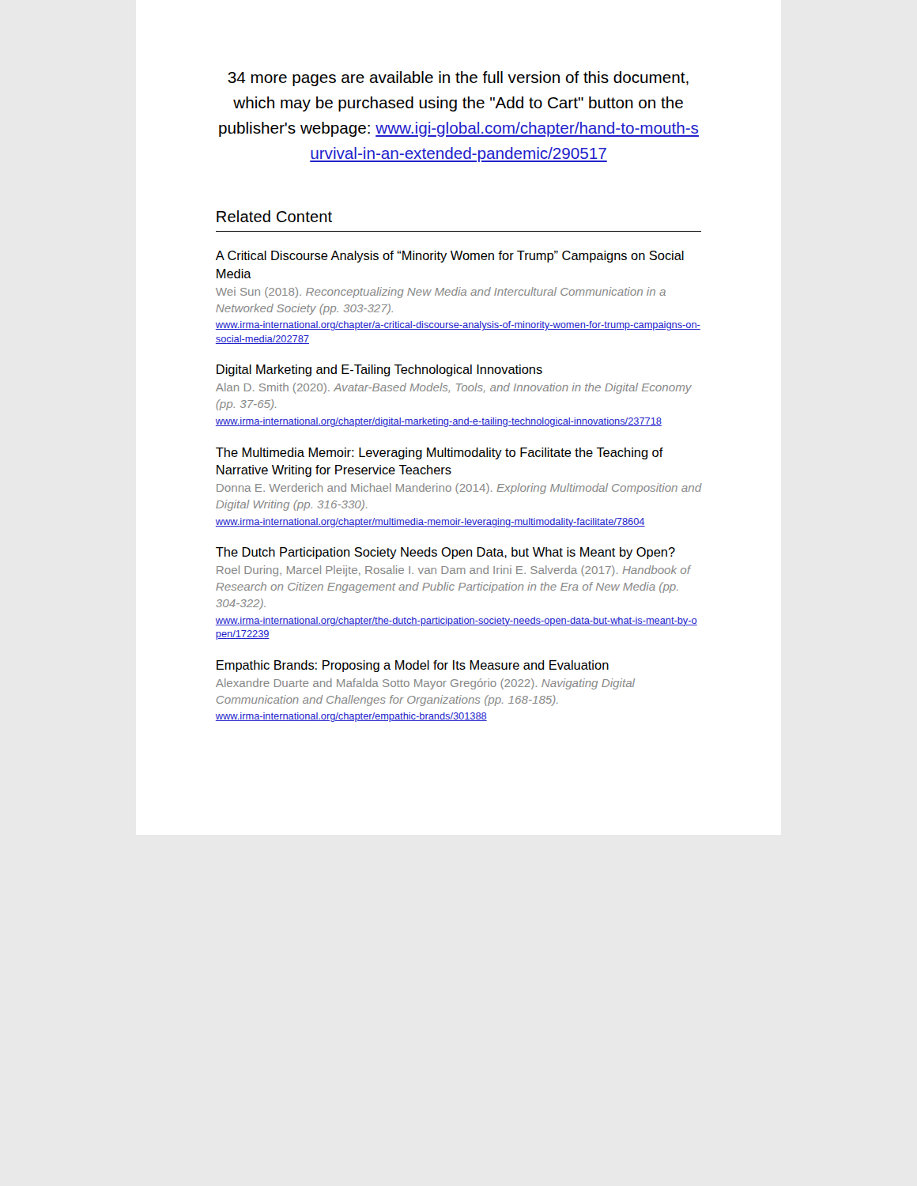34 more pages are available in the full version of this document, which may be purchased using the "Add to Cart" button on the publisher's webpage: www.igi-global.com/chapter/hand-to-mouth-survival-in-an-extended-pandemic/290517
Related Content
A Critical Discourse Analysis of “Minority Women for Trump” Campaigns on Social Media
Wei Sun (2018). Reconceptualizing New Media and Intercultural Communication in a Networked Society (pp. 303-327).
www.irma-international.org/chapter/a-critical-discourse-analysis-of-minority-women-for-trump-campaigns-on-social-media/202787
Digital Marketing and E-Tailing Technological Innovations
Alan D. Smith (2020). Avatar-Based Models, Tools, and Innovation in the Digital Economy (pp. 37-65).
www.irma-international.org/chapter/digital-marketing-and-e-tailing-technological-innovations/237718
The Multimedia Memoir: Leveraging Multimodality to Facilitate the Teaching of Narrative Writing for Preservice Teachers
Donna E. Werderich and Michael Manderino (2014). Exploring Multimodal Composition and Digital Writing (pp. 316-330).
www.irma-international.org/chapter/multimedia-memoir-leveraging-multimodality-facilitate/78604
The Dutch Participation Society Needs Open Data, but What is Meant by Open?
Roel During, Marcel Pleijte, Rosalie I. van Dam and Irini E. Salverda (2017). Handbook of Research on Citizen Engagement and Public Participation in the Era of New Media (pp. 304-322).
www.irma-international.org/chapter/the-dutch-participation-society-needs-open-data-but-what-is-meant-by-open/172239
Empathic Brands: Proposing a Model for Its Measure and Evaluation
Alexandre Duarte and Mafalda Sotto Mayor Gregório (2022). Navigating Digital Communication and Challenges for Organizations (pp. 168-185).
www.irma-international.org/chapter/empathic-brands/301388